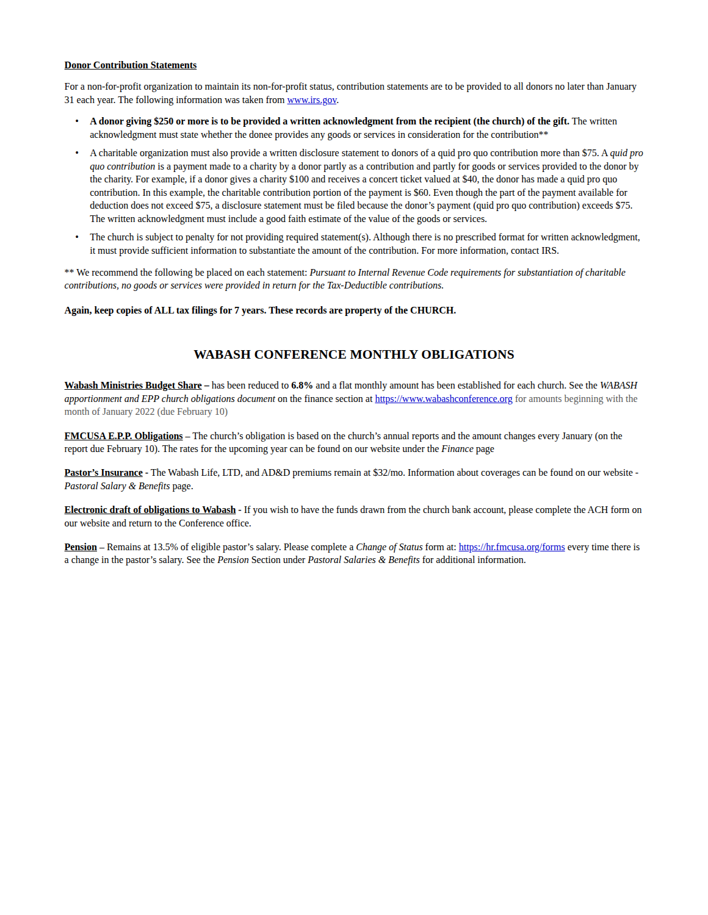Donor Contribution Statements
For a non-for-profit organization to maintain its non-for-profit status, contribution statements are to be provided to all donors no later than January 31 each year. The following information was taken from www.irs.gov.
A donor giving $250 or more is to be provided a written acknowledgment from the recipient (the church) of the gift. The written acknowledgment must state whether the donee provides any goods or services in consideration for the contribution**
A charitable organization must also provide a written disclosure statement to donors of a quid pro quo contribution more than $75. A quid pro quo contribution is a payment made to a charity by a donor partly as a contribution and partly for goods or services provided to the donor by the charity. For example, if a donor gives a charity $100 and receives a concert ticket valued at $40, the donor has made a quid pro quo contribution. In this example, the charitable contribution portion of the payment is $60. Even though the part of the payment available for deduction does not exceed $75, a disclosure statement must be filed because the donor’s payment (quid pro quo contribution) exceeds $75. The written acknowledgment must include a good faith estimate of the value of the goods or services.
The church is subject to penalty for not providing required statement(s). Although there is no prescribed format for written acknowledgment, it must provide sufficient information to substantiate the amount of the contribution. For more information, contact IRS.
** We recommend the following be placed on each statement: Pursuant to Internal Revenue Code requirements for substantiation of charitable contributions, no goods or services were provided in return for the Tax-Deductible contributions.
Again, keep copies of ALL tax filings for 7 years. These records are property of the CHURCH.
WABASH CONFERENCE MONTHLY OBLIGATIONS
Wabash Ministries Budget Share – has been reduced to 6.8% and a flat monthly amount has been established for each church. See the WABASH apportionment and EPP church obligations document on the finance section at https://www.wabashconference.org for amounts beginning with the month of January 2022 (due February 10)
FMCUSA E.P.P. Obligations – The church’s obligation is based on the church’s annual reports and the amount changes every January (on the report due February 10). The rates for the upcoming year can be found on our website under the Finance page
Pastor’s Insurance - The Wabash Life, LTD, and AD&D premiums remain at $32/mo. Information about coverages can be found on our website - Pastoral Salary & Benefits page.
Electronic draft of obligations to Wabash - If you wish to have the funds drawn from the church bank account, please complete the ACH form on our website and return to the Conference office.
Pension – Remains at 13.5% of eligible pastor’s salary. Please complete a Change of Status form at: https://hr.fmcusa.org/forms every time there is a change in the pastor’s salary. See the Pension Section under Pastoral Salaries & Benefits for additional information.